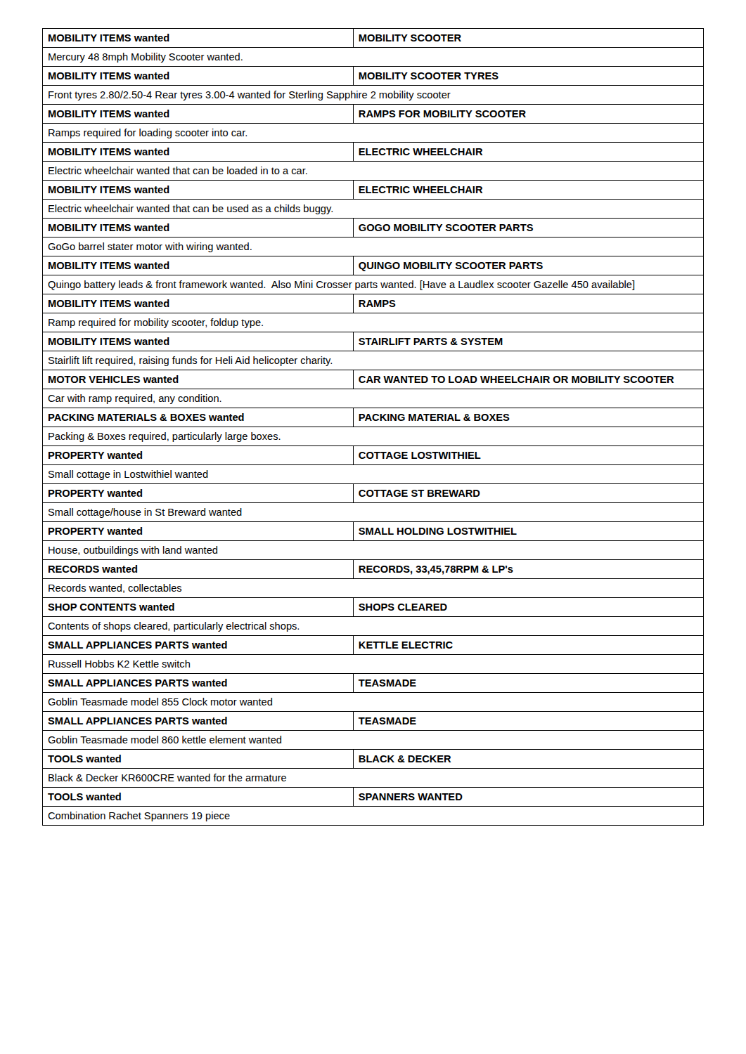| MOBILITY ITEMS wanted | MOBILITY SCOOTER |
| Mercury 48 8mph Mobility Scooter wanted. |
| MOBILITY ITEMS wanted | MOBILITY SCOOTER TYRES |
| Front tyres 2.80/2.50-4 Rear tyres 3.00-4 wanted for Sterling Sapphire 2 mobility scooter |
| MOBILITY ITEMS wanted | RAMPS FOR MOBILITY SCOOTER |
| Ramps required for loading scooter into car. |
| MOBILITY ITEMS wanted | ELECTRIC WHEELCHAIR |
| Electric wheelchair wanted that can be loaded in to a car. |
| MOBILITY ITEMS wanted | ELECTRIC WHEELCHAIR |
| Electric wheelchair wanted that can be used as a childs buggy. |
| MOBILITY ITEMS wanted | GOGO MOBILITY SCOOTER PARTS |
| GoGo barrel stater motor with wiring wanted. |
| MOBILITY ITEMS wanted | QUINGO MOBILITY SCOOTER PARTS |
| Quingo battery leads & front framework wanted. Also Mini Crosser parts wanted. [Have a Laudlex scooter Gazelle 450 available] |
| MOBILITY ITEMS wanted | RAMPS |
| Ramp required for mobility scooter, foldup type. |
| MOBILITY ITEMS wanted | STAIRLIFT PARTS & SYSTEM |
| Stairlift lift required, raising funds for Heli Aid helicopter charity. |
| MOTOR VEHICLES wanted | CAR WANTED TO LOAD WHEELCHAIR OR MOBILITY SCOOTER |
| Car with ramp required, any condition. |
| PACKING MATERIALS & BOXES wanted | PACKING MATERIAL & BOXES |
| Packing & Boxes required, particularly large boxes. |
| PROPERTY wanted | COTTAGE LOSTWITHIEL |
| Small cottage in Lostwithiel wanted |
| PROPERTY wanted | COTTAGE ST BREWARD |
| Small cottage/house in St Breward wanted |
| PROPERTY wanted | SMALL HOLDING LOSTWITHIEL |
| House, outbuildings with land wanted |
| RECORDS wanted | RECORDS, 33,45,78RPM & LP's |
| Records wanted, collectables |
| SHOP CONTENTS wanted | SHOPS CLEARED |
| Contents of shops cleared, particularly electrical shops. |
| SMALL APPLIANCES PARTS wanted | KETTLE ELECTRIC |
| Russell Hobbs K2 Kettle switch |
| SMALL APPLIANCES PARTS wanted | TEASMADE |
| Goblin Teasmade model 855 Clock motor wanted |
| SMALL APPLIANCES PARTS wanted | TEASMADE |
| Goblin Teasmade model 860 kettle element wanted |
| TOOLS wanted | BLACK & DECKER |
| Black & Decker KR600CRE wanted for the armature |
| TOOLS wanted | SPANNERS WANTED |
| Combination Rachet Spanners 19 piece |